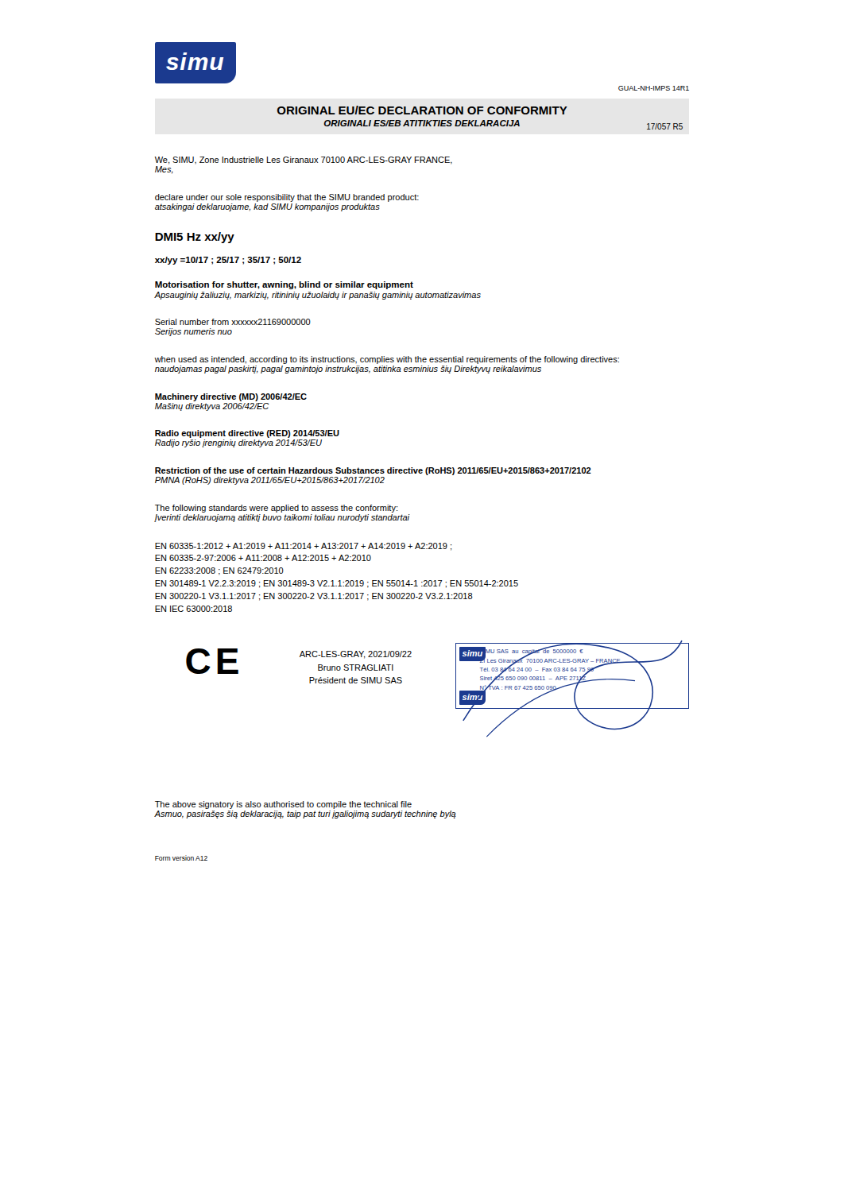simu
GUAL-NH-IMPS 14R1
ORIGINAL EU/EC DECLARATION OF CONFORMITY
ORIGINALI ES/EB ATITIKTIES DEKLARACIJA
17/057 R5
We, SIMU, Zone Industrielle Les Giranaux 70100 ARC-LES-GRAY FRANCE,
Mes,
declare under our sole responsibility that the SIMU branded product:
atsakingai deklaruojame, kad SIMU kompanijos produktas
DMI5 Hz xx/yy
xx/yy =10/17 ; 25/17 ; 35/17 ; 50/12
Motorisation for shutter, awning, blind or similar equipment
Apsauginių žaliuzių, markizių, ritininių užuolaidų ir panašių gaminių automatizavimas
Serial number from xxxxxx21169000000
Serijos numeris nuo
when used as intended, according to its instructions, complies with the essential requirements of the following directives:
naudojamas pagal paskirtį, pagal gamintojo instrukcijas, atitinka esminius šių Direktyvų reikalavimus
Machinery directive (MD) 2006/42/EC
Mašinų direktyva 2006/42/EC
Radio equipment directive (RED) 2014/53/EU
Radijo ryšio įrenginių direktyva 2014/53/EU
Restriction of the use of certain Hazardous Substances directive (RoHS) 2011/65/EU+2015/863+2017/2102
PMNA (RoHS) direktyva 2011/65/EU+2015/863+2017/2102
The following standards were applied to assess the conformity:
Įverinti deklaruojamą atitiktį buvo taikomi toliau nurodyti standartai
EN 60335‑1:2012 + A1:2019 + A11:2014 + A13:2017 + A14:2019 + A2:2019 ;
EN 60335‑2‑97:2006 + A11:2008 + A12:2015 + A2:2010
EN 62233:2008 ; EN 62479:2010
EN 301489‑1 V2.2.3:2019 ; EN 301489‑3 V2.1.1:2019 ; EN 55014‑1 :2017 ; EN 55014‑2:2015
EN 300220‑1 V3.1.1:2017 ; EN 300220‑2 V3.1.1:2017 ; EN 300220‑2 V3.2.1:2018
EN IEC 63000:2018
C E
ARC-LES-GRAY, 2021/09/22
Bruno STRAGLIATI
Président de SIMU SAS
simu simu SIMU SAS au capital de 5000000 €
ZI Les Giranaux 70100 ARC-LES-GRAY – FRANCE
Tél. 03 84 64 24 00 – Fax 03 84 64 75 99
Siret 425 650 090 00811 – APE 2711Z
N° TVA : FR 67 425 650 090
The above signatory is also authorised to compile the technical file
Asmuo, pasirašęs šią deklaraciją, taip pat turi įgaliojimą sudaryti techninę bylą
Form version A12